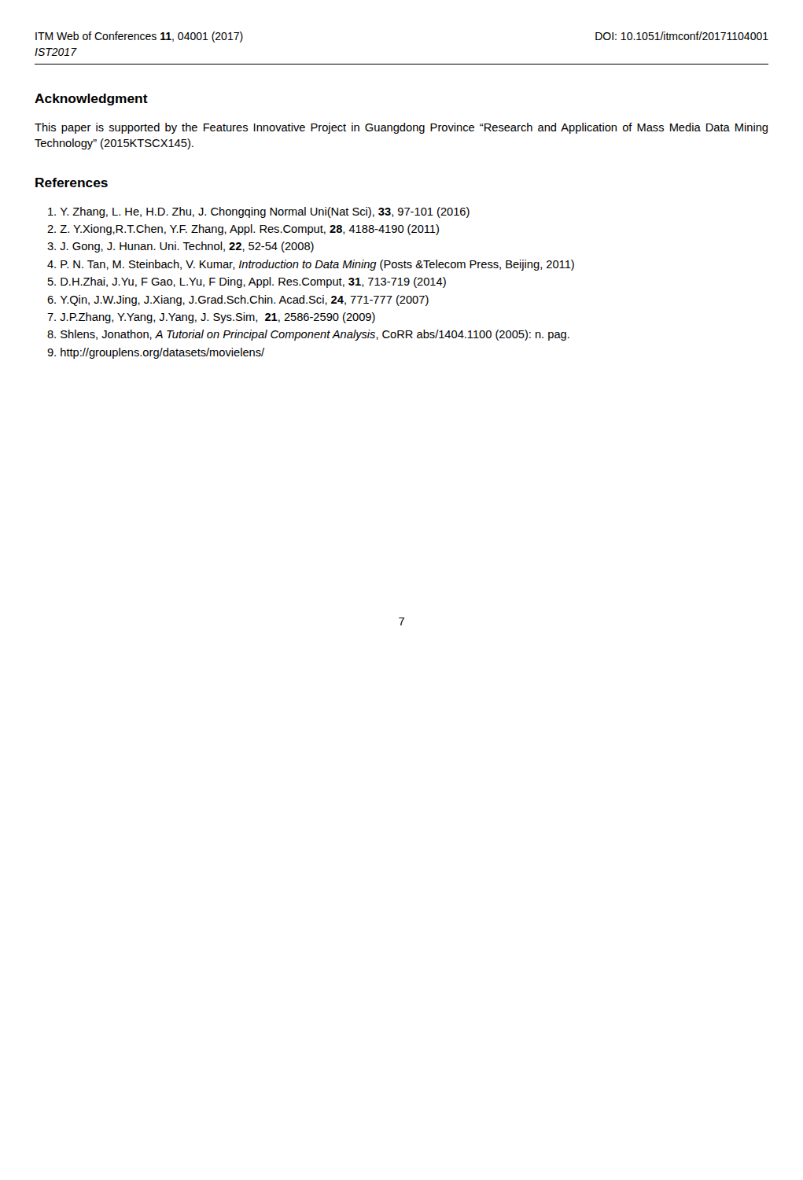ITM Web of Conferences 11, 04001 (2017)
IST2017
DOI: 10.1051/itmconf/20171104001
Acknowledgment
This paper is supported by the Features Innovative Project in Guangdong Province “Research and Application of Mass Media Data Mining Technology” (2015KTSCX145).
References
Y. Zhang, L. He, H.D. Zhu, J. Chongqing Normal Uni(Nat Sci), 33, 97-101 (2016)
Z. Y.Xiong,R.T.Chen, Y.F. Zhang, Appl. Res.Comput, 28, 4188-4190 (2011)
J. Gong, J. Hunan. Uni. Technol, 22, 52-54 (2008)
P. N. Tan, M. Steinbach, V. Kumar, Introduction to Data Mining (Posts &Telecom Press, Beijing, 2011)
D.H.Zhai, J.Yu, F Gao, L.Yu, F Ding, Appl. Res.Comput, 31, 713-719 (2014)
Y.Qin, J.W.Jing, J.Xiang, J.Grad.Sch.Chin. Acad.Sci, 24, 771-777 (2007)
J.P.Zhang, Y.Yang, J.Yang, J. Sys.Sim, 21, 2586-2590 (2009)
Shlens, Jonathon, A Tutorial on Principal Component Analysis, CoRR abs/1404.1100 (2005): n. pag.
http://grouplens.org/datasets/movielens/
7